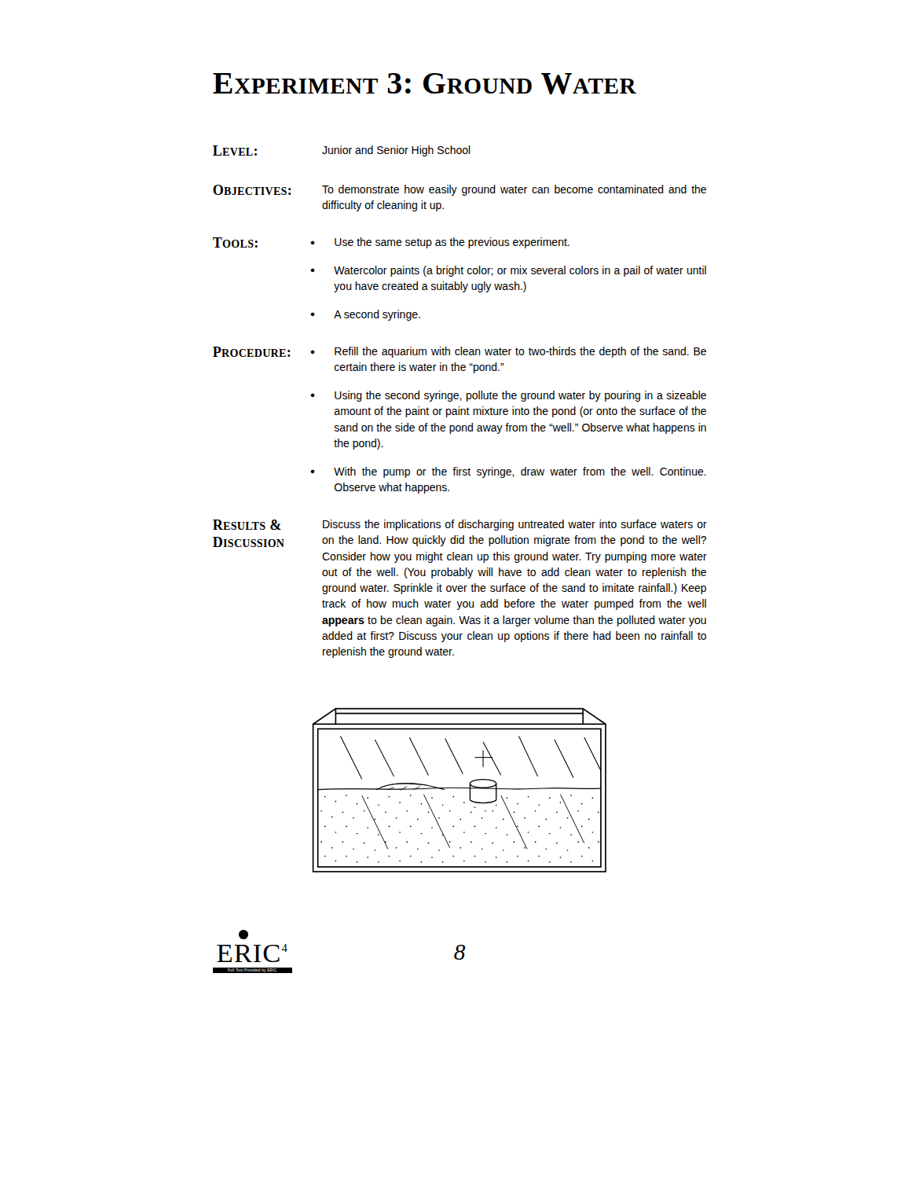EXPERIMENT 3: GROUND WATER
| L EVEL : | Junior and Senior High School |
| O BJECTIVES : | To demonstrate how easily ground water can become contaminated and the difficulty of cleaning it up. |
| T OOLS : | Use the same setup as the previous experiment. Watercolor paints (a bright color; or mix several colors in a pail of water until you have created a suitably ugly wash.) A second syringe. |
| P ROCEDURE : | Refill the aquarium with clean water to two-thirds the depth of the sand. Be certain there is water in the “pond.” Using the second syringe, pollute the ground water by pouring in a sizeable amount of the paint or paint mixture into the pond (or onto the surface of the sand on the side of the pond away from the “well.” Observe what happens in the pond). With the pump or the first syringe, draw water from the well. Continue. Observe what happens. |
| R ESULTS & D ISCUSSION | Discuss the implications of discharging untreated water into surface waters or on the land. How quickly did the pollution migrate from the pond to the well? Consider how you might clean up this ground water. Try pumping more water out of the well. (You probably will have to add clean water to replenish the ground water. Sprinkle it over the surface of the sand to imitate rainfall.) Keep track of how much water you add before the water pumped from the well appears to be clean again. Was it a larger volume than the polluted water you added at first? Discuss your clean up options if there had been no rainfall to replenish the ground water. |
ERIC4
Full Text Provided by ERIC
8